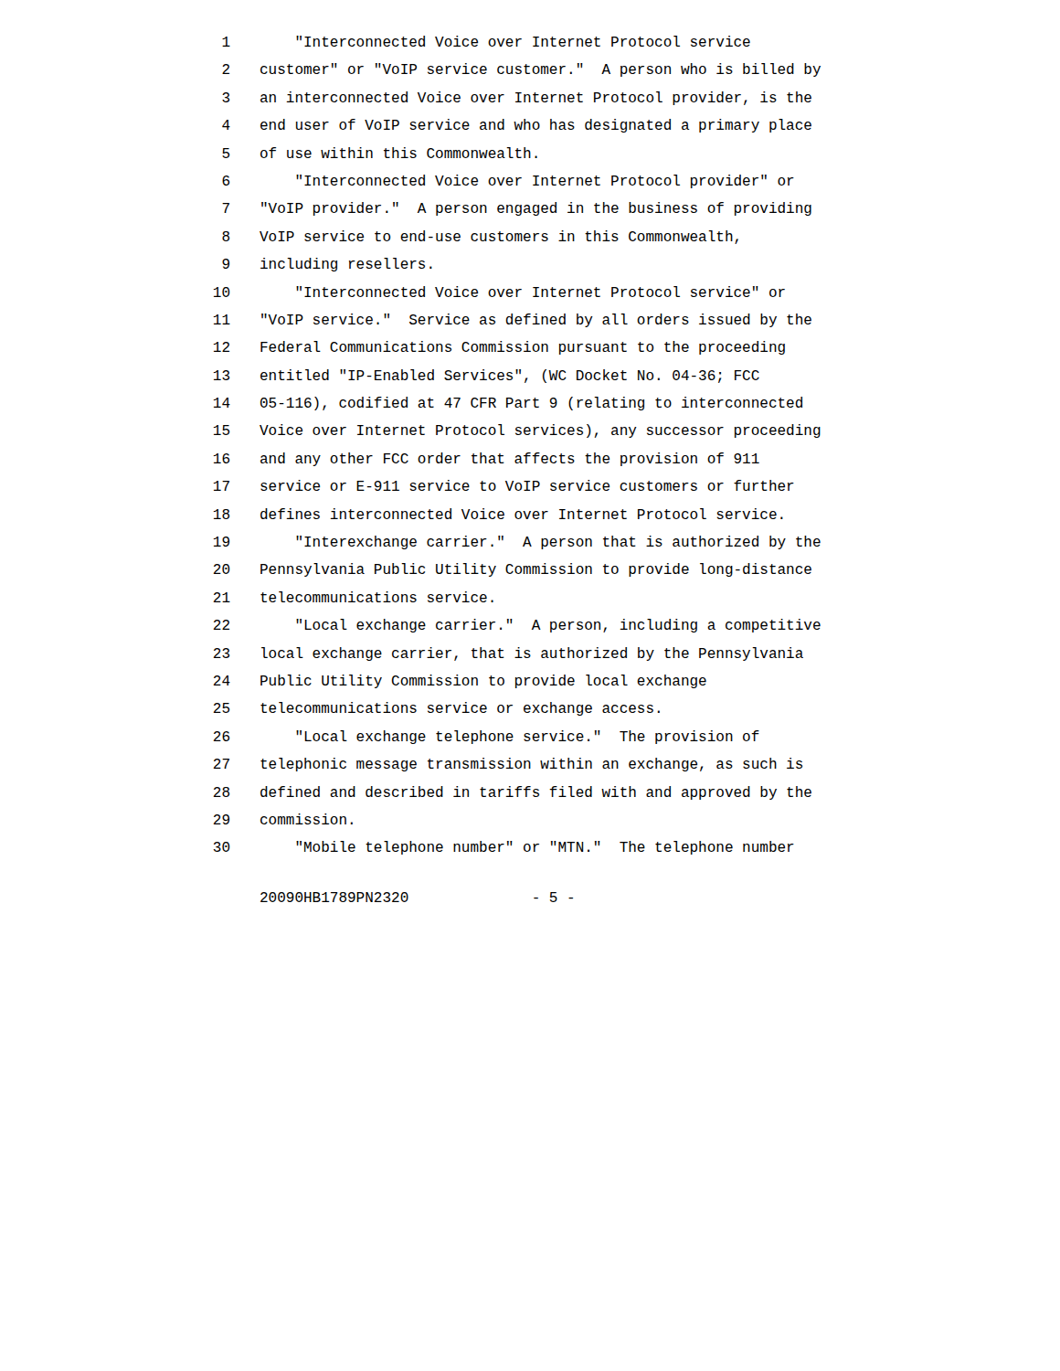"Interconnected Voice over Internet Protocol service
customer" or "VoIP service customer." A person who is billed by
an interconnected Voice over Internet Protocol provider, is the
end user of VoIP service and who has designated a primary place
of use within this Commonwealth.
"Interconnected Voice over Internet Protocol provider" or
"VoIP provider." A person engaged in the business of providing
VoIP service to end-use customers in this Commonwealth,
including resellers.
"Interconnected Voice over Internet Protocol service" or
"VoIP service." Service as defined by all orders issued by the
Federal Communications Commission pursuant to the proceeding
entitled "IP-Enabled Services", (WC Docket No. 04-36; FCC
05-116), codified at 47 CFR Part 9 (relating to interconnected
Voice over Internet Protocol services), any successor proceeding
and any other FCC order that affects the provision of 911
service or E-911 service to VoIP service customers or further
defines interconnected Voice over Internet Protocol service.
"Interexchange carrier." A person that is authorized by the
Pennsylvania Public Utility Commission to provide long-distance
telecommunications service.
"Local exchange carrier." A person, including a competitive
local exchange carrier, that is authorized by the Pennsylvania
Public Utility Commission to provide local exchange
telecommunications service or exchange access.
"Local exchange telephone service." The provision of
telephonic message transmission within an exchange, as such is
defined and described in tariffs filed with and approved by the
commission.
"Mobile telephone number" or "MTN." The telephone number
20090HB1789PN2320 - 5 -